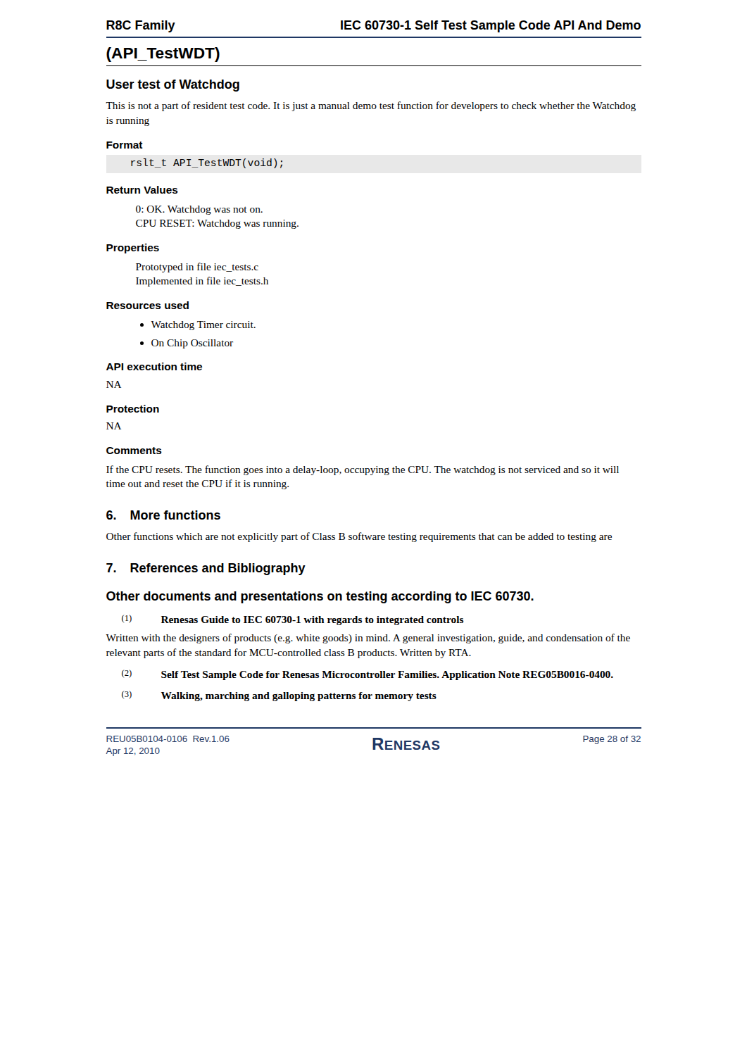R8C Family
IEC 60730-1 Self Test Sample Code API And Demo
(API_TestWDT)
User test of Watchdog
This is not a part of resident test code. It is just a manual demo test function for developers to check whether the Watchdog is running
Format
rslt_t API_TestWDT(void);
Return Values
0: OK. Watchdog was not on.
CPU RESET: Watchdog was running.
Properties
Prototyped in file iec_tests.c
Implemented in file iec_tests.h
Resources used
Watchdog Timer circuit.
On Chip Oscillator
API execution time
NA
Protection
NA
Comments
If the CPU resets. The function goes into a delay-loop, occupying the CPU. The watchdog is not serviced and so it will time out and reset the CPU if it is running.
6. More functions
Other functions which are not explicitly part of Class B software testing requirements that can be added to testing are
7. References and Bibliography
Other documents and presentations on testing according to IEC 60730.
(1)
Renesas Guide to IEC 60730-1 with regards to integrated controls
Written with the designers of products (e.g. white goods) in mind. A general investigation, guide, and condensation of the relevant parts of the standard for MCU-controlled class B products. Written by RTA.
(2)
Self Test Sample Code for Renesas Microcontroller Families. Application Note REG05B0016-0400.
(3)
Walking, marching and galloping patterns for memory tests
REU05B0104-0106 Rev.1.06
Apr 12, 2010
RENESAS
Page 28 of 32